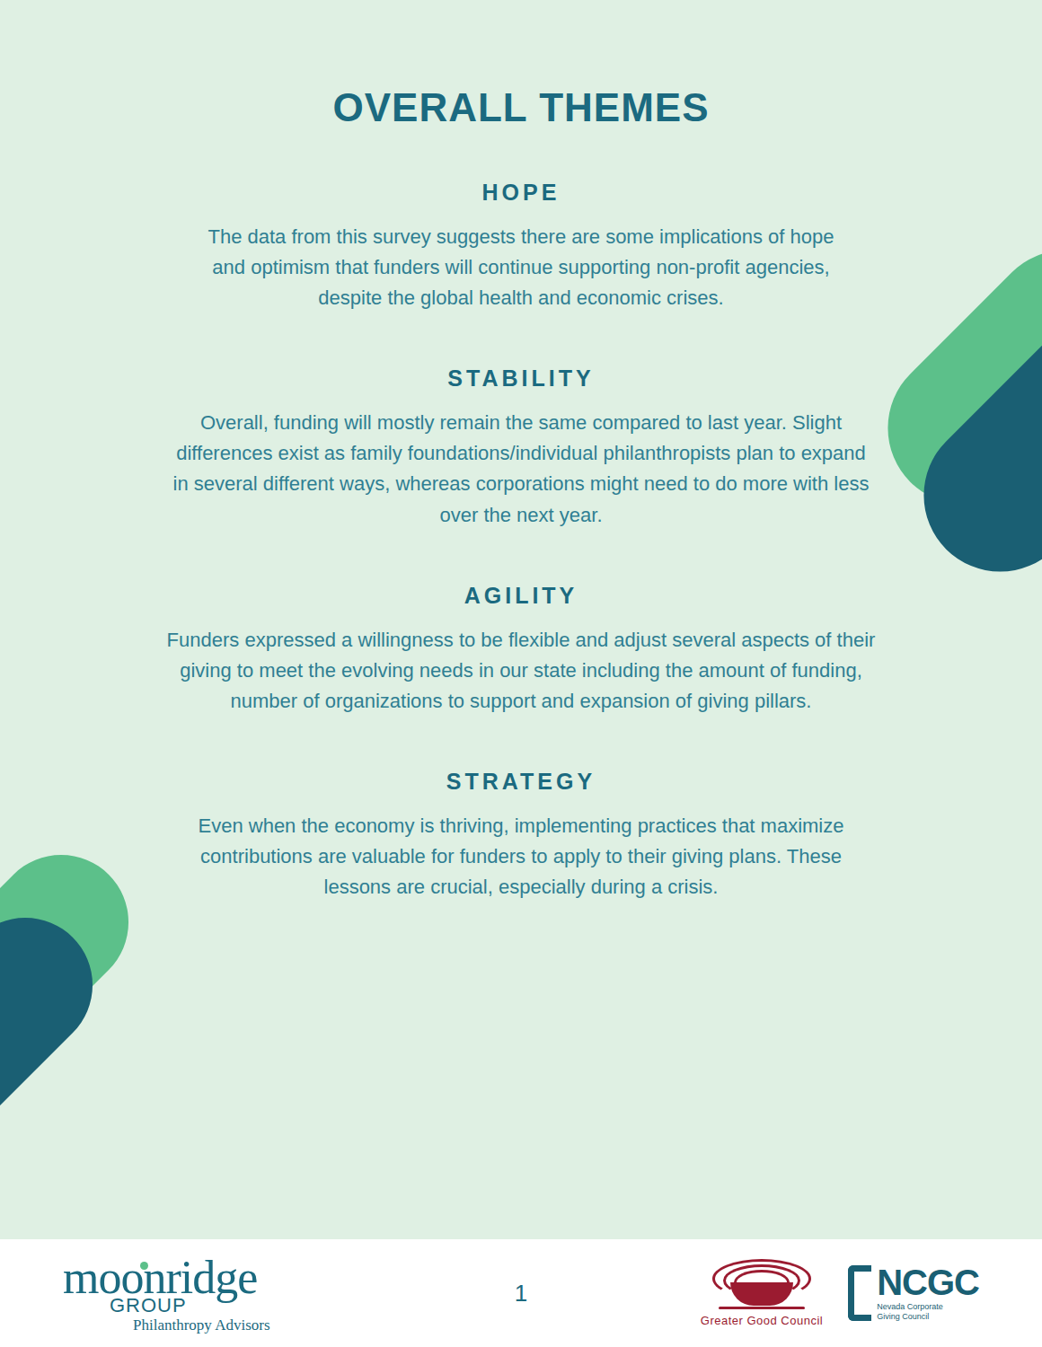OVERALL THEMES
HOPE
The data from this survey suggests there are some implications of hope and optimism that funders will continue supporting non-profit agencies, despite the global health and economic crises.
STABILITY
Overall, funding will mostly remain the same compared to last year. Slight differences exist as family foundations/individual philanthropists plan to expand in several different ways, whereas corporations might need to do more with less over the next year.
AGILITY
Funders expressed a willingness to be flexible and adjust several aspects of their giving to meet the evolving needs in our state including the amount of funding, number of organizations to support and expansion of giving pillars.
STRATEGY
Even when the economy is thriving, implementing practices that maximize contributions are valuable for funders to apply to their giving plans. These lessons are crucial, especially during a crisis.
moonridge GROUP Philanthropy Advisors
1
Greater Good Council
NCGC
Nevada Corporate
Giving Council